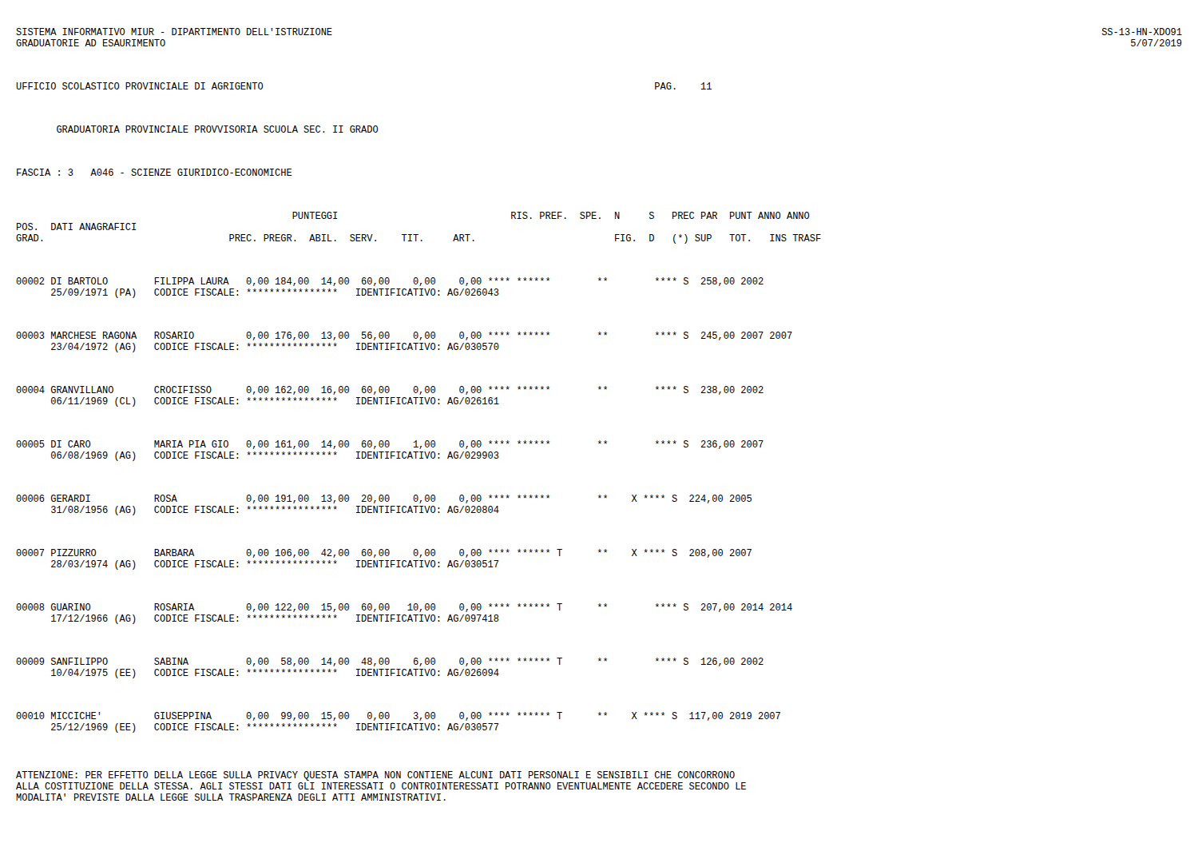SISTEMA INFORMATIVO MIUR - DIPARTIMENTO DELL'ISTRUZIONE GRADUATORIE AD ESAURIMENTO SS-13-HN-XDO91 5/07/2019
UFFICIO SCOLASTICO PROVINCIALE DI AGRIGENTO PAG. 11
GRADUATORIA PROVINCIALE PROVVISORIA SCUOLA SEC. II GRADO
FASCIA : 3 A046 - SCIENZE GIURIDICO-ECONOMICHE
PUNTEGGI RIS. PREF. SPE. N S PREC PAR PUNT ANNO ANNO POS. DATI ANAGRAFICI GRAD. PREC. PREGR. ABIL. SERV. TIT. ART. FIG. D (*) SUP TOT. INS TRASF
00002 DI BARTOLO FILIPPA LAURA 0,00 184,00 14,00 60,00 0,00 0,00 **** ****** ** **** S 258,00 2002 25/09/1971 (PA) CODICE FISCALE: **************** IDENTIFICATIVO: AG/026043
00003 MARCHESE RAGONA ROSARIO 0,00 176,00 13,00 56,00 0,00 0,00 **** ****** ** **** S 245,00 2007 2007 23/04/1972 (AG) CODICE FISCALE: **************** IDENTIFICATIVO: AG/030570
00004 GRANVILLANO CROCIFISSO 0,00 162,00 16,00 60,00 0,00 0,00 **** ****** ** **** S 238,00 2002 06/11/1969 (CL) CODICE FISCALE: **************** IDENTIFICATIVO: AG/026161
00005 DI CARO MARIA PIA GIO 0,00 161,00 14,00 60,00 1,00 0,00 **** ****** ** **** S 236,00 2007 06/08/1969 (AG) CODICE FISCALE: **************** IDENTIFICATIVO: AG/029903
00006 GERARDI ROSA 0,00 191,00 13,00 20,00 0,00 0,00 **** ****** ** X **** S 224,00 2005 31/08/1956 (AG) CODICE FISCALE: **************** IDENTIFICATIVO: AG/020804
00007 PIZZURRO BARBARA 0,00 106,00 42,00 60,00 0,00 0,00 **** ****** T ** X **** S 208,00 2007 28/03/1974 (AG) CODICE FISCALE: **************** IDENTIFICATIVO: AG/030517
00008 GUARINO ROSARIA 0,00 122,00 15,00 60,00 10,00 0,00 **** ****** T ** **** S 207,00 2014 2014 17/12/1966 (AG) CODICE FISCALE: **************** IDENTIFICATIVO: AG/097418
00009 SANFILIPPO SABINA 0,00 58,00 14,00 48,00 6,00 0,00 **** ****** T ** **** S 126,00 2002 10/04/1975 (EE) CODICE FISCALE: **************** IDENTIFICATIVO: AG/026094
00010 MICCICHE' GIUSEPPINA 0,00 99,00 15,00 0,00 3,00 0,00 **** ****** T ** X **** S 117,00 2019 2007 25/12/1969 (EE) CODICE FISCALE: **************** IDENTIFICATIVO: AG/030577
ATTENZIONE: PER EFFETTO DELLA LEGGE SULLA PRIVACY QUESTA STAMPA NON CONTIENE ALCUNI DATI PERSONALI E SENSIBILI CHE CONCORRONO ALLA COSTITUZIONE DELLA STESSA. AGLI STESSI DATI GLI INTERESSATI O CONTROINTERESSATI POTRANNO EVENTUALMENTE ACCEDERE SECONDO LE MODALITA' PREVISTE DALLA LEGGE SULLA TRASPARENZA DEGLI ATTI AMMINISTRATIVI.